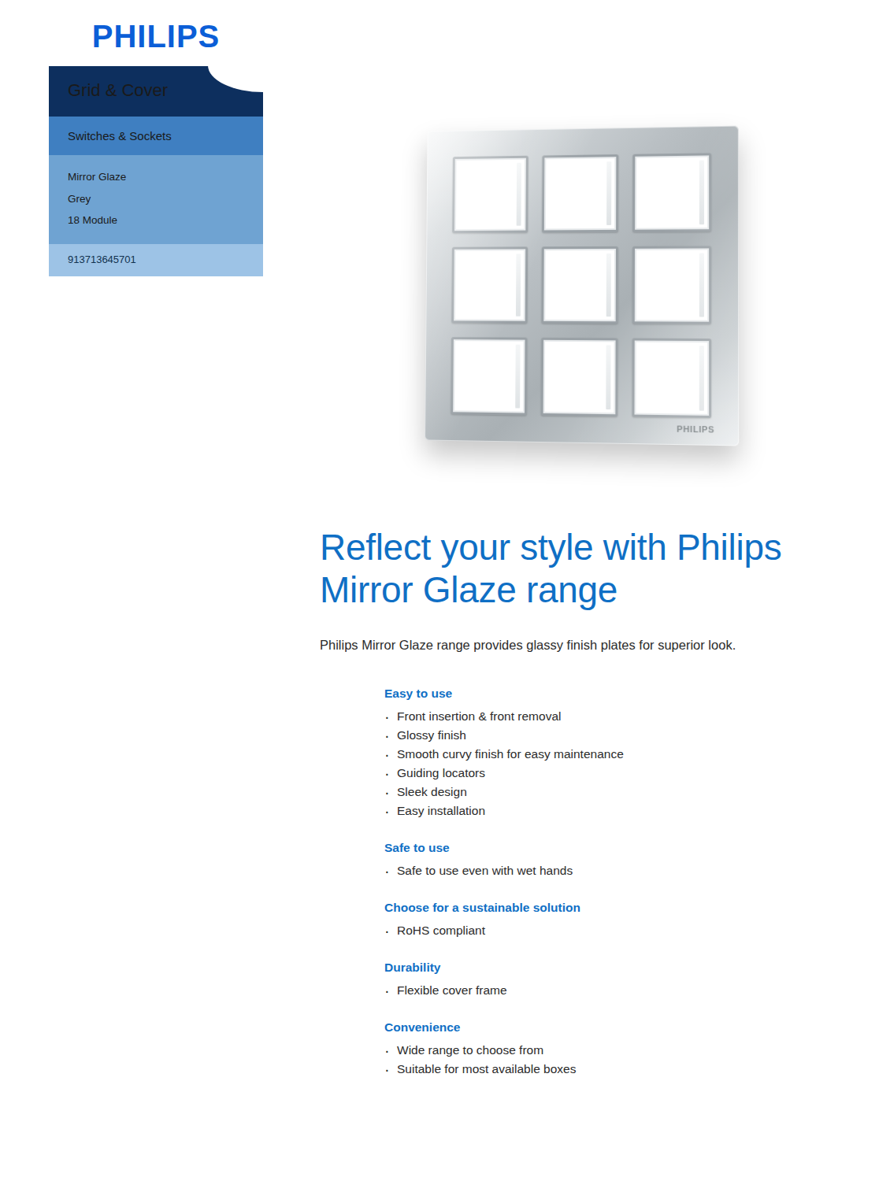PHILIPS
Grid & Cover
Switches & Sockets
Mirror Glaze
Grey
18 Module
913713645701
PHILIPS
Reflect your style with Philips Mirror Glaze range
Philips Mirror Glaze range provides glassy finish plates for superior look.
Easy to use
Front insertion & front removal
Glossy finish
Smooth curvy finish for easy maintenance
Guiding locators
Sleek design
Easy installation
Safe to use
Safe to use even with wet hands
Choose for a sustainable solution
RoHS compliant
Durability
Flexible cover frame
Convenience
Wide range to choose from
Suitable for most available boxes